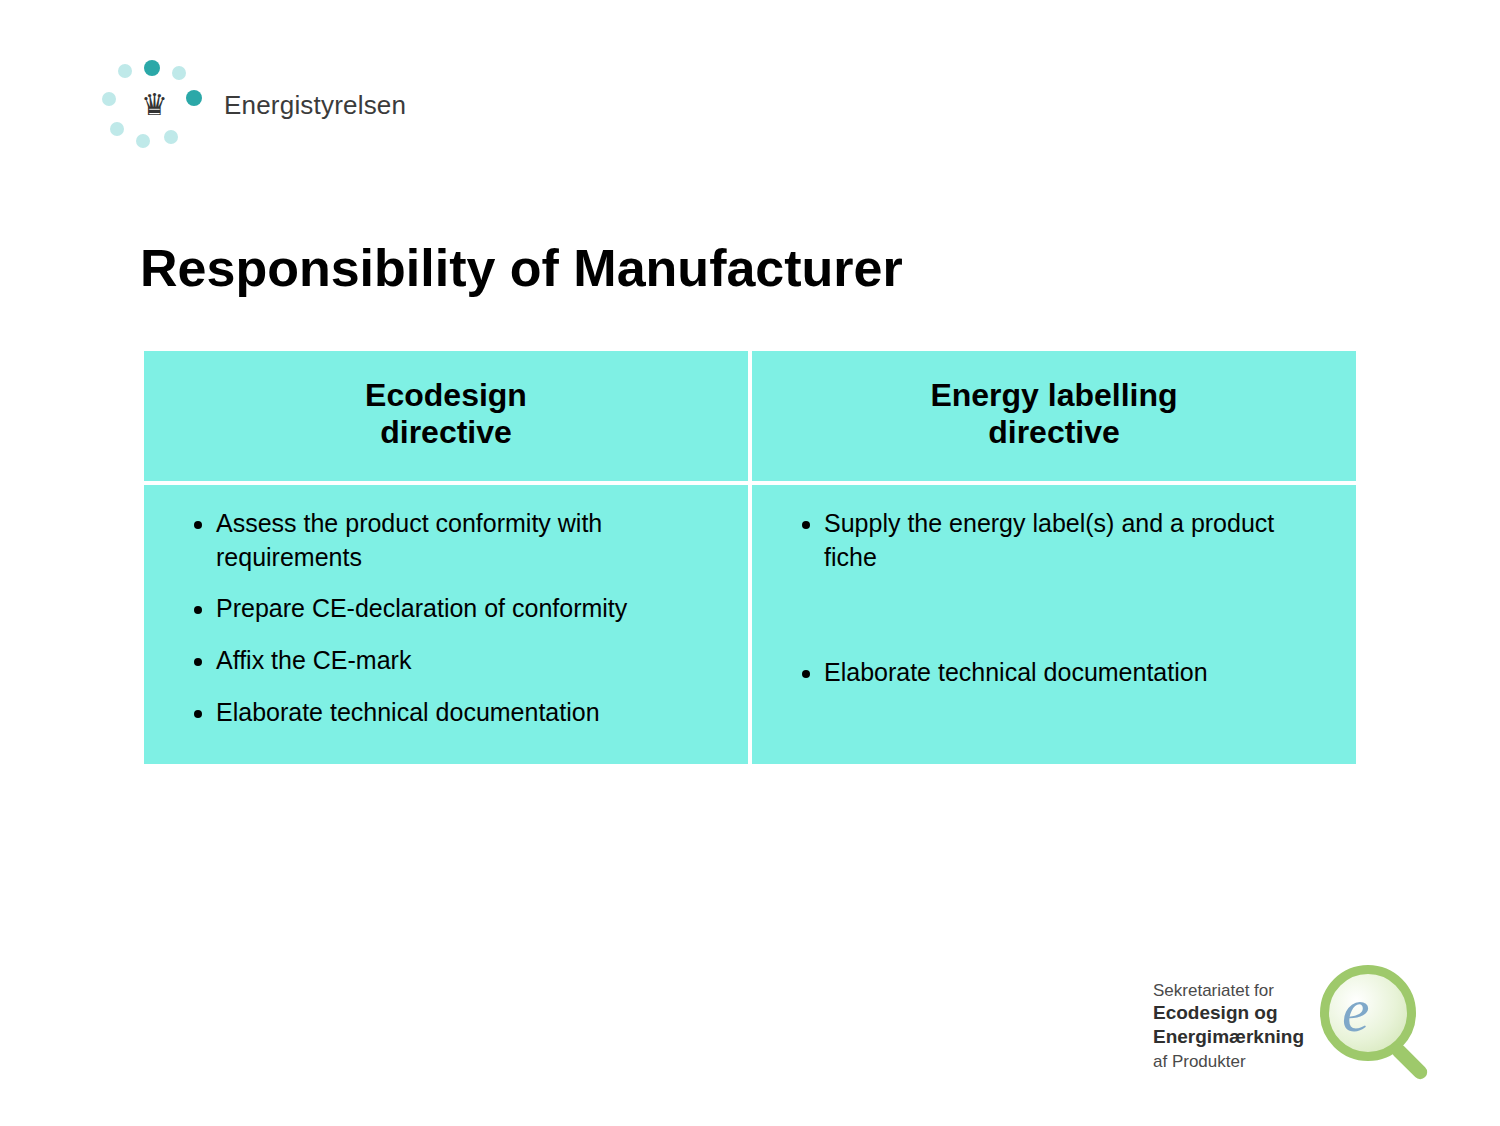♛
Energistyrelsen
Responsibility of Manufacturer
| Ecodesign directive | Energy labelling directive |
| --- | --- |
| Assess the product conformity with requirements Prepare CE-declaration of conformity Affix the CE-mark Elaborate technical documentation | Supply the energy label(s) and a product fiche Elaborate technical documentation |
Sekretariatet for
Ecodesign og
Energimærkning
af Produkter
e